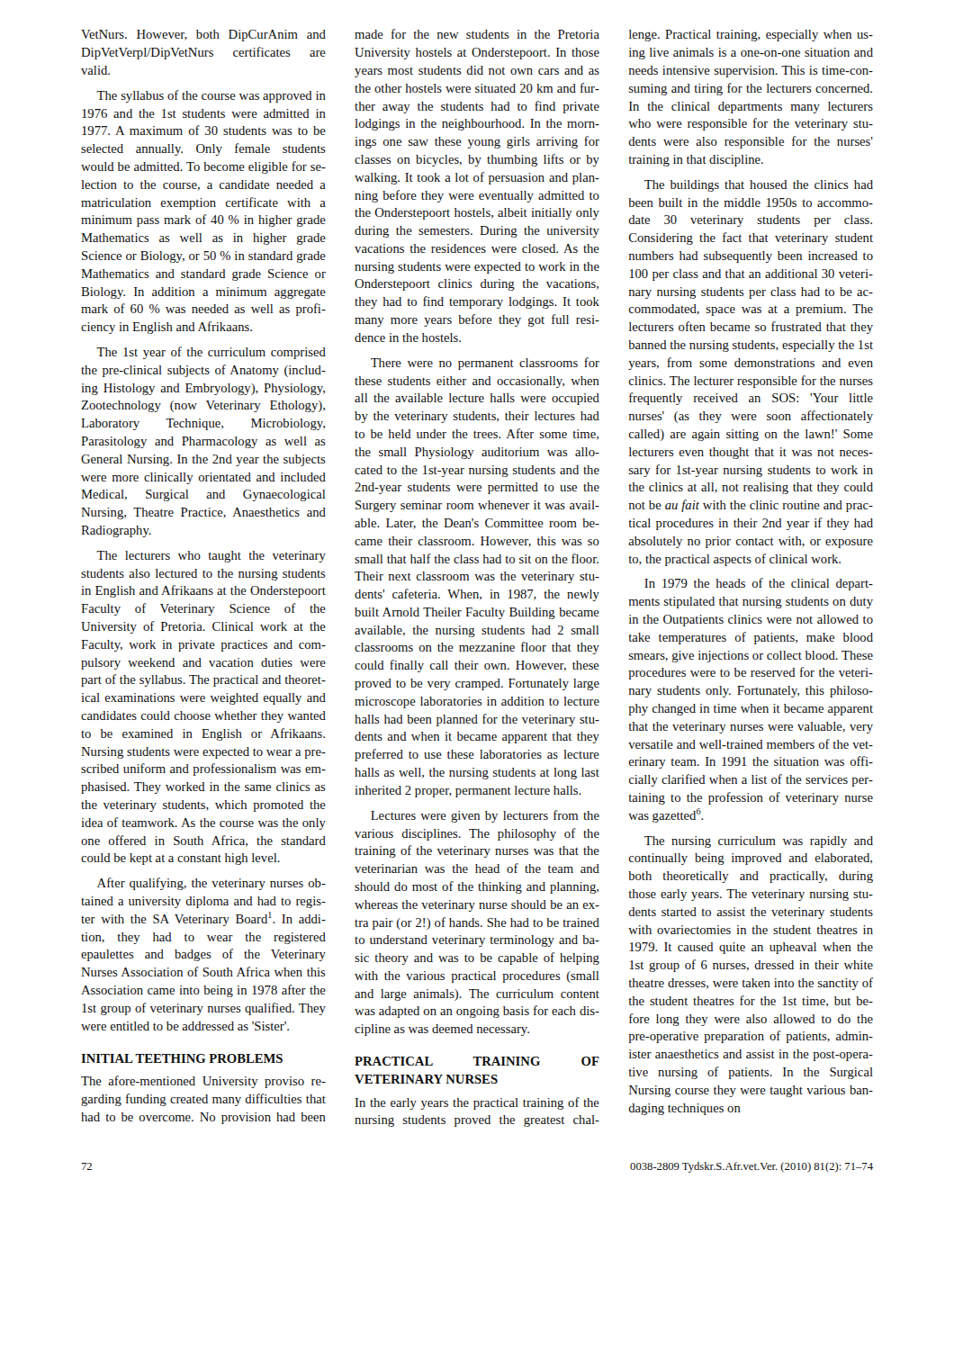VetNurs. However, both DipCurAnim and DipVetVerpl/DipVetNurs certificates are valid.
The syllabus of the course was approved in 1976 and the 1st students were admitted in 1977. A maximum of 30 students was to be selected annually. Only female students would be admitted. To become eligible for selection to the course, a candidate needed a matriculation exemption certificate with a minimum pass mark of 40 % in higher grade Mathematics as well as in higher grade Science or Biology, or 50 % in standard grade Mathematics and standard grade Science or Biology. In addition a minimum aggregate mark of 60 % was needed as well as proficiency in English and Afrikaans.
The 1st year of the curriculum comprised the pre-clinical subjects of Anatomy (including Histology and Embryology), Physiology, Zootechnology (now Veterinary Ethology), Laboratory Technique, Microbiology, Parasitology and Pharmacology as well as General Nursing. In the 2nd year the subjects were more clinically orientated and included Medical, Surgical and Gynaecological Nursing, Theatre Practice, Anaesthetics and Radiography.
The lecturers who taught the veterinary students also lectured to the nursing students in English and Afrikaans at the Onderstepoort Faculty of Veterinary Science of the University of Pretoria. Clinical work at the Faculty, work in private practices and compulsory weekend and vacation duties were part of the syllabus. The practical and theoretical examinations were weighted equally and candidates could choose whether they wanted to be examined in English or Afrikaans. Nursing students were expected to wear a prescribed uniform and professionalism was emphasised. They worked in the same clinics as the veterinary students, which promoted the idea of teamwork. As the course was the only one offered in South Africa, the standard could be kept at a constant high level.
After qualifying, the veterinary nurses obtained a university diploma and had to register with the SA Veterinary Board1. In addition, they had to wear the registered epaulettes and badges of the Veterinary Nurses Association of South Africa when this Association came into being in 1978 after the 1st group of veterinary nurses qualified. They were entitled to be addressed as 'Sister'.
Initial teething problems
The afore-mentioned University proviso regarding funding created many difficulties that had to be overcome. No provision had been made for the new students in the Pretoria University hostels at Onderstepoort. In those years most students did not own cars and as the other hostels were situated 20 km and further away the students had to find private lodgings in the neighbourhood. In the mornings one saw these young girls arriving for classes on bicycles, by thumbing lifts or by walking. It took a lot of persuasion and planning before they were eventually admitted to the Onderstepoort hostels, albeit initially only during the semesters. During the university vacations the residences were closed. As the nursing students were expected to work in the Onderstepoort clinics during the vacations, they had to find temporary lodgings. It took many more years before they got full residence in the hostels.
There were no permanent classrooms for these students either and occasionally, when all the available lecture halls were occupied by the veterinary students, their lectures had to be held under the trees. After some time, the small Physiology auditorium was allocated to the 1st-year nursing students and the 2nd-year students were permitted to use the Surgery seminar room whenever it was available. Later, the Dean's Committee room became their classroom. However, this was so small that half the class had to sit on the floor. Their next classroom was the veterinary students' cafeteria. When, in 1987, the newly built Arnold Theiler Faculty Building became available, the nursing students had 2 small classrooms on the mezzanine floor that they could finally call their own. However, these proved to be very cramped. Fortunately large microscope laboratories in addition to lecture halls had been planned for the veterinary students and when it became apparent that they preferred to use these laboratories as lecture halls as well, the nursing students at long last inherited 2 proper, permanent lecture halls.
Lectures were given by lecturers from the various disciplines. The philosophy of the training of the veterinary nurses was that the veterinarian was the head of the team and should do most of the thinking and planning, whereas the veterinary nurse should be an extra pair (or 2!) of hands. She had to be trained to understand veterinary terminology and basic theory and was to be capable of helping with the various practical procedures (small and large animals). The curriculum content was adapted on an ongoing basis for each discipline as was deemed necessary.
Practical training of veterinary nurses
In the early years the practical training of the nursing students proved the greatest challenge. Practical training, especially when using live animals is a one-on-one situation and needs intensive supervision. This is time-consuming and tiring for the lecturers concerned. In the clinical departments many lecturers who were responsible for the veterinary students were also responsible for the nurses' training in that discipline.
The buildings that housed the clinics had been built in the middle 1950s to accommodate 30 veterinary students per class. Considering the fact that veterinary student numbers had subsequently been increased to 100 per class and that an additional 30 veterinary nursing students per class had to be accommodated, space was at a premium. The lecturers often became so frustrated that they banned the nursing students, especially the 1st years, from some demonstrations and even clinics. The lecturer responsible for the nurses frequently received an SOS: 'Your little nurses' (as they were soon affectionately called) are again sitting on the lawn!' Some lecturers even thought that it was not necessary for 1st-year nursing students to work in the clinics at all, not realising that they could not be au fait with the clinic routine and practical procedures in their 2nd year if they had absolutely no prior contact with, or exposure to, the practical aspects of clinical work.
In 1979 the heads of the clinical departments stipulated that nursing students on duty in the Outpatients clinics were not allowed to take temperatures of patients, make blood smears, give injections or collect blood. These procedures were to be reserved for the veterinary students only. Fortunately, this philosophy changed in time when it became apparent that the veterinary nurses were valuable, very versatile and well-trained members of the veterinary team. In 1991 the situation was officially clarified when a list of the services pertaining to the profession of veterinary nurse was gazetted6.
The nursing curriculum was rapidly and continually being improved and elaborated, both theoretically and practically, during those early years. The veterinary nursing students started to assist the veterinary students with ovariectomies in the student theatres in 1979. It caused quite an upheaval when the 1st group of 6 nurses, dressed in their white theatre dresses, were taken into the sanctity of the student theatres for the 1st time, but before long they were also allowed to do the pre-operative preparation of patients, administer anaesthetics and assist in the post-operative nursing of patients. In the Surgical Nursing course they were taught various bandaging techniques on
72 0038-2809 Tydskr.S.Afr.vet.Ver. (2010) 81(2): 71–74